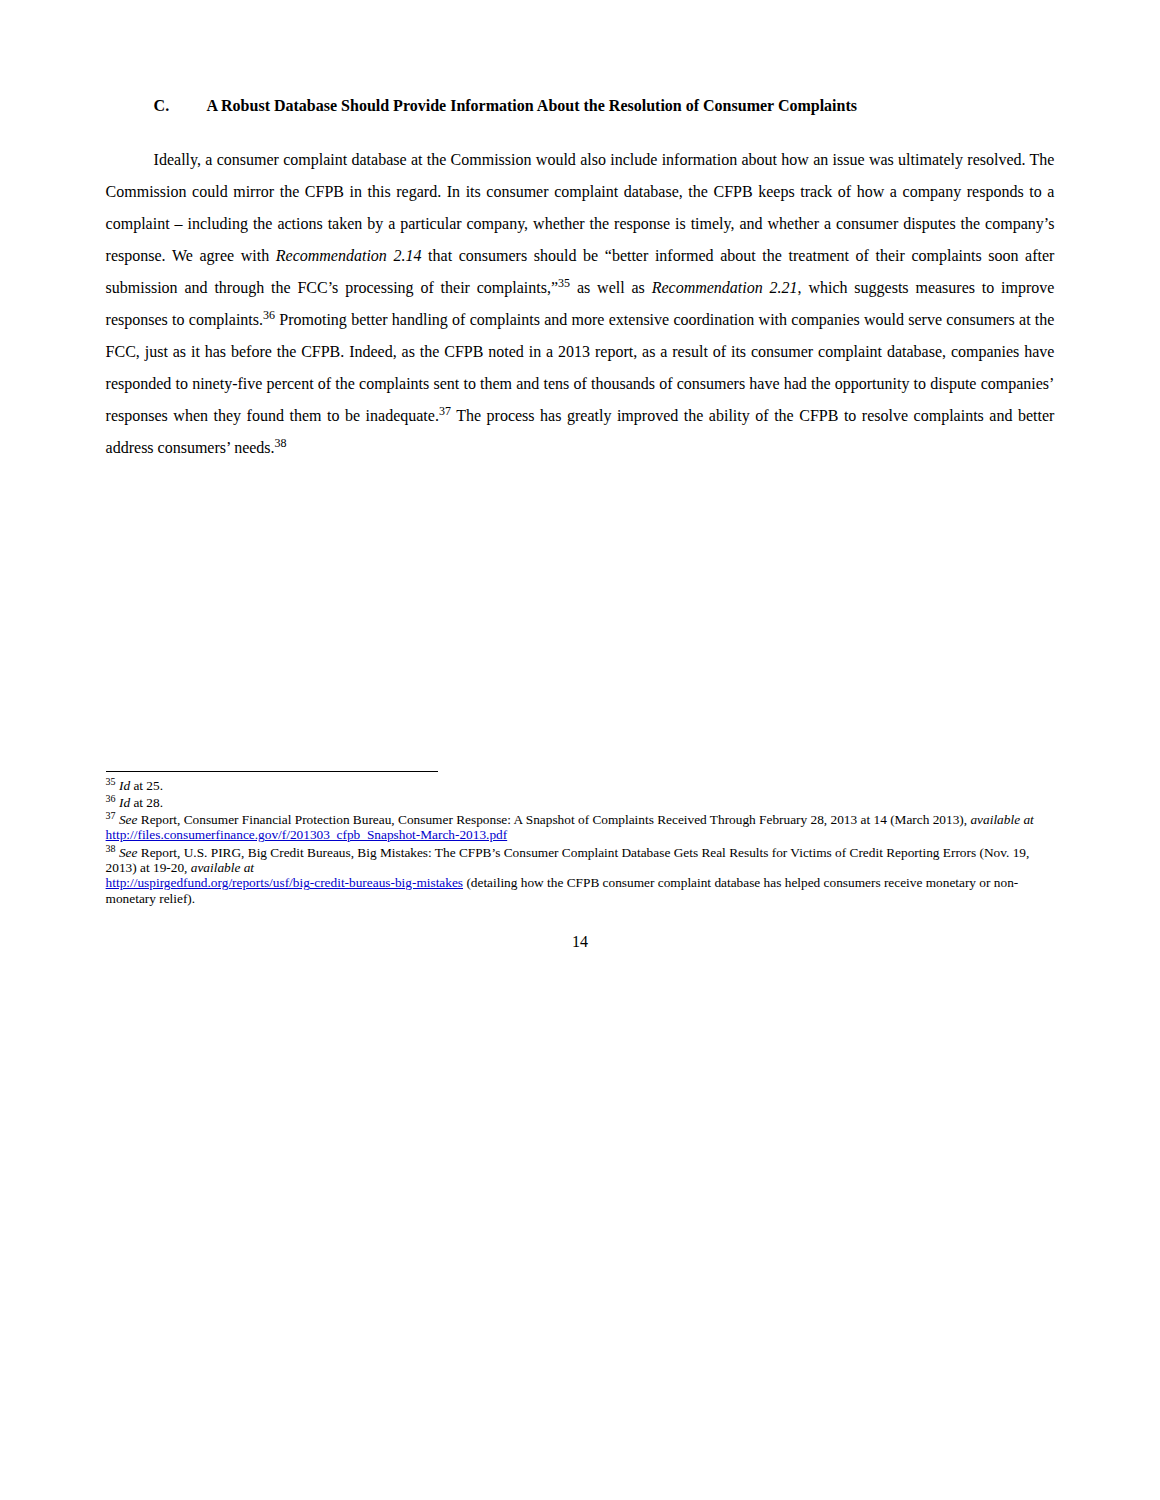| C. | A Robust Database Should Provide Information About the Resolution of Consumer Complaints |
Ideally, a consumer complaint database at the Commission would also include information about how an issue was ultimately resolved. The Commission could mirror the CFPB in this regard. In its consumer complaint database, the CFPB keeps track of how a company responds to a complaint – including the actions taken by a particular company, whether the response is timely, and whether a consumer disputes the company’s response. We agree with Recommendation 2.14 that consumers should be “better informed about the treatment of their complaints soon after submission and through the FCC’s processing of their complaints,”35 as well as Recommendation 2.21, which suggests measures to improve responses to complaints.36 Promoting better handling of complaints and more extensive coordination with companies would serve consumers at the FCC, just as it has before the CFPB. Indeed, as the CFPB noted in a 2013 report, as a result of its consumer complaint database, companies have responded to ninety-five percent of the complaints sent to them and tens of thousands of consumers have had the opportunity to dispute companies’ responses when they found them to be inadequate.37 The process has greatly improved the ability of the CFPB to resolve complaints and better address consumers’ needs.38
35 Id at 25.
36 Id at 28.
37 See Report, Consumer Financial Protection Bureau, Consumer Response: A Snapshot of Complaints Received Through February 28, 2013 at 14 (March 2013), available at
http://files.consumerfinance.gov/f/201303_cfpb_Snapshot-March-2013.pdf
38 See Report, U.S. PIRG, Big Credit Bureaus, Big Mistakes: The CFPB’s Consumer Complaint Database Gets Real Results for Victims of Credit Reporting Errors (Nov. 19, 2013) at 19-20, available at
http://uspirgedfund.org/reports/usf/big-credit-bureaus-big-mistakes (detailing how the CFPB consumer complaint database has helped consumers receive monetary or non-monetary relief).
14